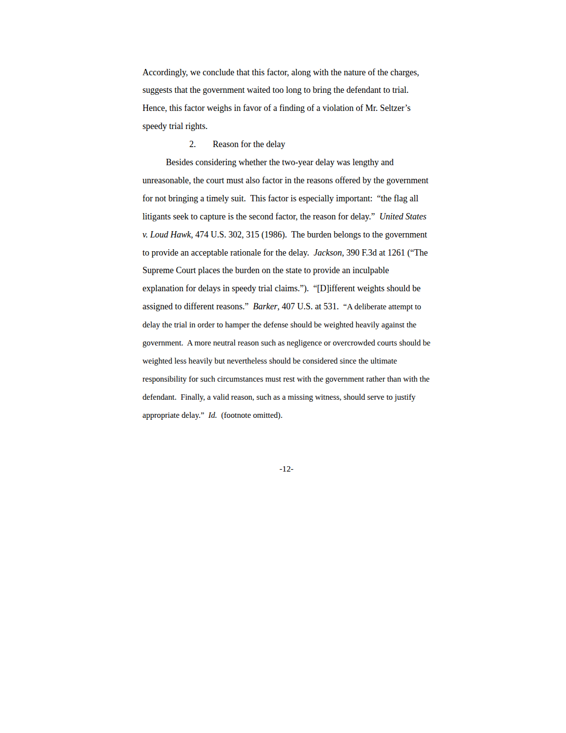Accordingly, we conclude that this factor, along with the nature of the charges, suggests that the government waited too long to bring the defendant to trial. Hence, this factor weighs in favor of a finding of a violation of Mr. Seltzer’s speedy trial rights.
2. Reason for the delay
Besides considering whether the two-year delay was lengthy and unreasonable, the court must also factor in the reasons offered by the government for not bringing a timely suit. This factor is especially important: “the flag all litigants seek to capture is the second factor, the reason for delay.” United States v. Loud Hawk, 474 U.S. 302, 315 (1986). The burden belongs to the government to provide an acceptable rationale for the delay. Jackson, 390 F.3d at 1261 (“The Supreme Court places the burden on the state to provide an inculpable explanation for delays in speedy trial claims.”). “[D]ifferent weights should be assigned to different reasons.” Barker, 407 U.S. at 531. “A deliberate attempt to delay the trial in order to hamper the defense should be weighted heavily against the government. A more neutral reason such as negligence or overcrowded courts should be weighted less heavily but nevertheless should be considered since the ultimate responsibility for such circumstances must rest with the government rather than with the defendant. Finally, a valid reason, such as a missing witness, should serve to justify appropriate delay.” Id. (footnote omitted).
-12-